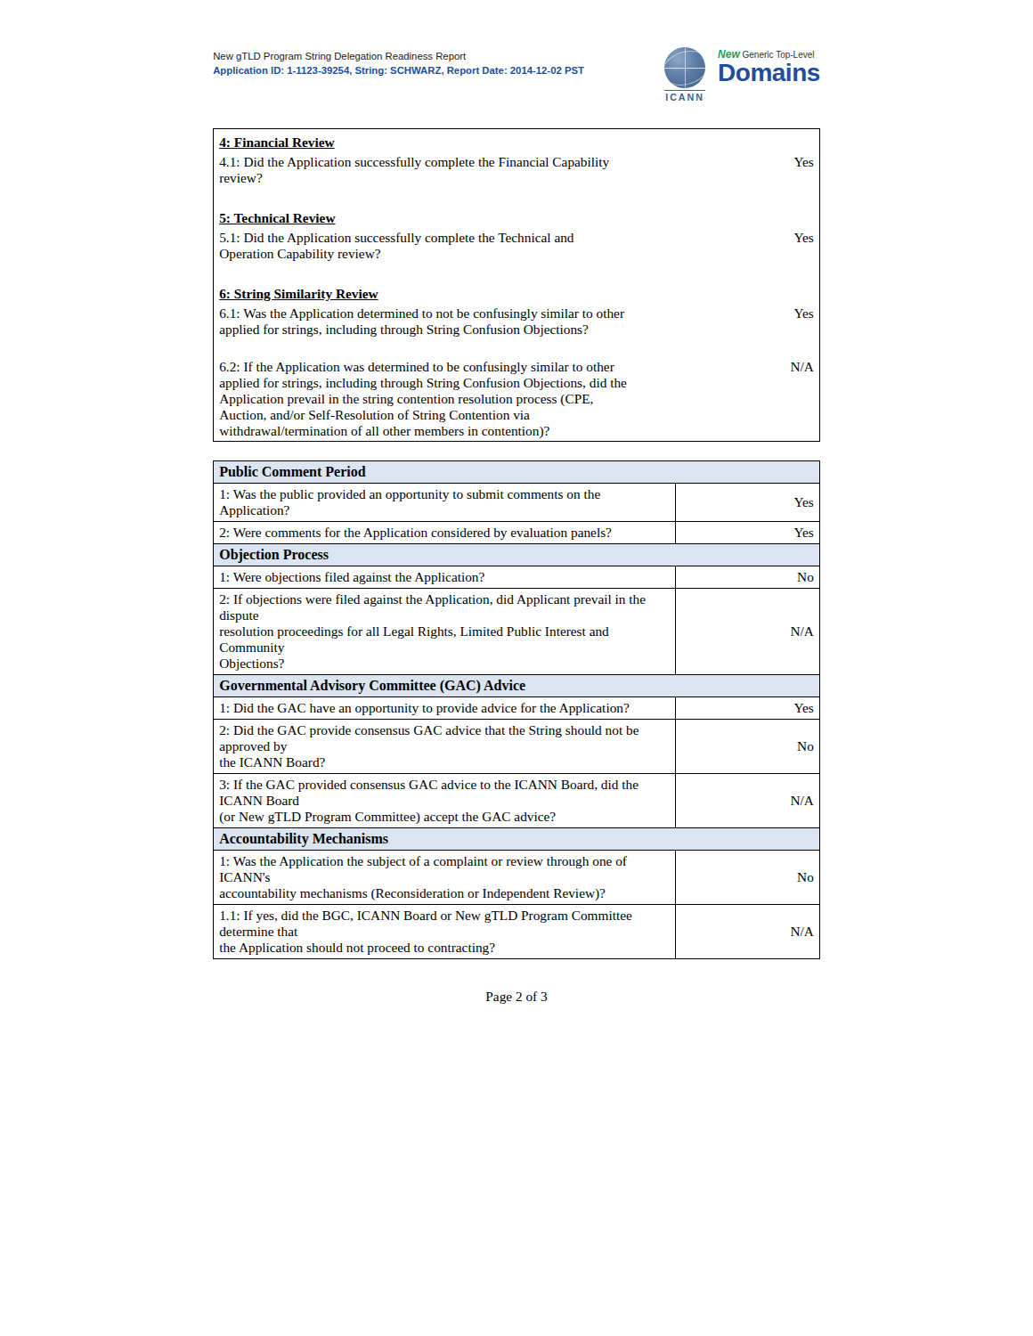New gTLD Program String Delegation Readiness Report
Application ID: 1-1123-39254, String: SCHWARZ, Report Date: 2014-12-02 PST
ICANN
New Generic Top-Level
Domains
| 4: Financial Review |
| 4.1: Did the Application successfully complete the Financial Capability review? | Yes |
| 5: Technical Review |
| 5.1: Did the Application successfully complete the Technical and Operation Capability review? | Yes |
| 6: String Similarity Review |
| 6.1: Was the Application determined to not be confusingly similar to other applied for strings, including through String Confusion Objections? | Yes |
| 6.2: If the Application was determined to be confusingly similar to other applied for strings, including through String Confusion Objections, did the Application prevail in the string contention resolution process (CPE, Auction, and/or Self-Resolution of String Contention via withdrawal/termination of all other members in contention)? | N/A |
| Public Comment Period |
| 1: Was the public provided an opportunity to submit comments on the Application? | Yes |
| 2: Were comments for the Application considered by evaluation panels? | Yes |
| Objection Process |
| 1: Were objections filed against the Application? | No |
| 2: If objections were filed against the Application, did Applicant prevail in the dispute resolution proceedings for all Legal Rights, Limited Public Interest and Community Objections? | N/A |
| Governmental Advisory Committee (GAC) Advice |
| 1: Did the GAC have an opportunity to provide advice for the Application? | Yes |
| 2: Did the GAC provide consensus GAC advice that the String should not be approved by the ICANN Board? | No |
| 3: If the GAC provided consensus GAC advice to the ICANN Board, did the ICANN Board (or New gTLD Program Committee) accept the GAC advice? | N/A |
| Accountability Mechanisms |
| 1: Was the Application the subject of a complaint or review through one of ICANN's accountability mechanisms (Reconsideration or Independent Review)? | No |
| 1.1: If yes, did the BGC, ICANN Board or New gTLD Program Committee determine that the Application should not proceed to contracting? | N/A |
Page 2 of 3